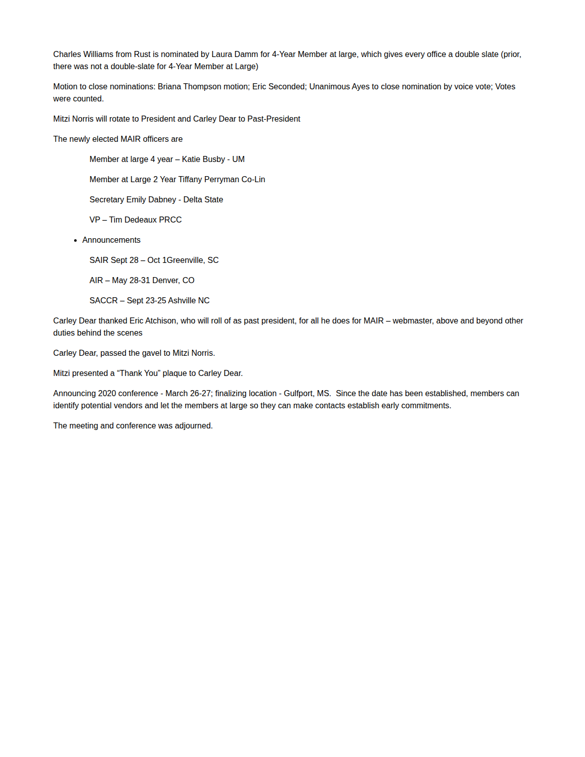Charles Williams from Rust is nominated by Laura Damm for 4-Year Member at large, which gives every office a double slate (prior, there was not a double-slate for 4-Year Member at Large)
Motion to close nominations: Briana Thompson motion; Eric Seconded; Unanimous Ayes to close nomination by voice vote; Votes were counted.
Mitzi Norris will rotate to President and Carley Dear to Past-President
The newly elected MAIR officers are
Member at large 4 year – Katie Busby - UM
Member at Large 2 Year Tiffany Perryman Co-Lin
Secretary Emily Dabney - Delta State
VP – Tim Dedeaux PRCC
Announcements
SAIR Sept 28 – Oct 1Greenville, SC
AIR – May 28-31 Denver, CO
SACCR – Sept 23-25 Ashville NC
Carley Dear thanked Eric Atchison, who will roll of as past president, for all he does for MAIR – webmaster, above and beyond other duties behind the scenes
Carley Dear, passed the gavel to Mitzi Norris.
Mitzi presented a “Thank You” plaque to Carley Dear.
Announcing 2020 conference - March 26-27; finalizing location - Gulfport, MS. Since the date has been established, members can identify potential vendors and let the members at large so they can make contacts establish early commitments.
The meeting and conference was adjourned.